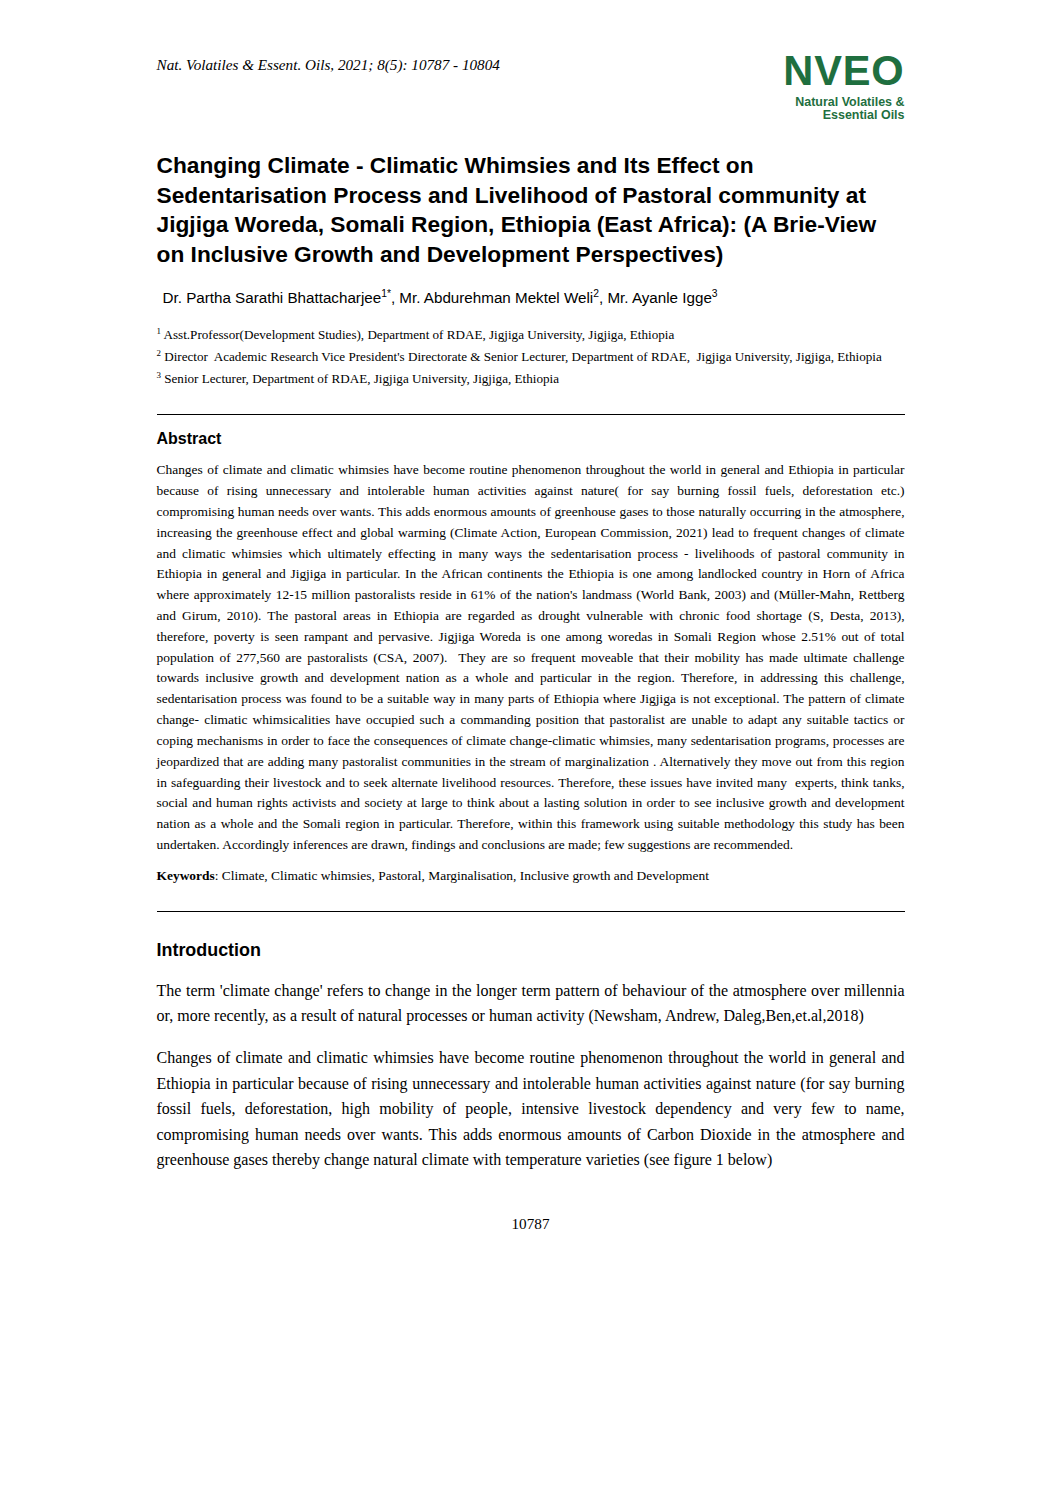Nat. Volatiles & Essent. Oils, 2021; 8(5): 10787 - 10804
NVEO
Natural Volatiles &Essential Oils
Changing Climate - Climatic Whimsies and Its Effect on Sedentarisation Process and Livelihood of Pastoral community at Jigjiga Woreda, Somali Region, Ethiopia (East Africa): (A Brie-View on Inclusive Growth and Development Perspectives)
Dr. Partha Sarathi Bhattacharjee1*, Mr. Abdurehman Mektel Weli2, Mr. Ayanle Igge3
1 Asst.Professor(Development Studies), Department of RDAE, Jigjiga University, Jigjiga, Ethiopia
2 Director Academic Research Vice President's Directorate & Senior Lecturer, Department of RDAE, Jigjiga University, Jigjiga, Ethiopia
3 Senior Lecturer, Department of RDAE, Jigjiga University, Jigjiga, Ethiopia
Abstract
Changes of climate and climatic whimsies have become routine phenomenon throughout the world in general and Ethiopia in particular because of rising unnecessary and intolerable human activities against nature( for say burning fossil fuels, deforestation etc.) compromising human needs over wants. This adds enormous amounts of greenhouse gases to those naturally occurring in the atmosphere, increasing the greenhouse effect and global warming (Climate Action, European Commission, 2021) lead to frequent changes of climate and climatic whimsies which ultimately effecting in many ways the sedentarisation process - livelihoods of pastoral community in Ethiopia in general and Jigjiga in particular. In the African continents the Ethiopia is one among landlocked country in Horn of Africa where approximately 12-15 million pastoralists reside in 61% of the nation's landmass (World Bank, 2003) and (Müller-Mahn, Rettberg and Girum, 2010). The pastoral areas in Ethiopia are regarded as drought vulnerable with chronic food shortage (S, Desta, 2013), therefore, poverty is seen rampant and pervasive. Jigjiga Woreda is one among woredas in Somali Region whose 2.51% out of total population of 277,560 are pastoralists (CSA, 2007). They are so frequent moveable that their mobility has made ultimate challenge towards inclusive growth and development nation as a whole and particular in the region. Therefore, in addressing this challenge, sedentarisation process was found to be a suitable way in many parts of Ethiopia where Jigjiga is not exceptional. The pattern of climate change- climatic whimsicalities have occupied such a commanding position that pastoralist are unable to adapt any suitable tactics or coping mechanisms in order to face the consequences of climate change-climatic whimsies, many sedentarisation programs, processes are jeopardized that are adding many pastoralist communities in the stream of marginalization . Alternatively they move out from this region in safeguarding their livestock and to seek alternate livelihood resources. Therefore, these issues have invited many experts, think tanks, social and human rights activists and society at large to think about a lasting solution in order to see inclusive growth and development nation as a whole and the Somali region in particular. Therefore, within this framework using suitable methodology this study has been undertaken. Accordingly inferences are drawn, findings and conclusions are made; few suggestions are recommended.
Keywords: Climate, Climatic whimsies, Pastoral, Marginalisation, Inclusive growth and Development
Introduction
The term 'climate change' refers to change in the longer term pattern of behaviour of the atmosphere over millennia or, more recently, as a result of natural processes or human activity (Newsham, Andrew, Daleg,Ben,et.al,2018)
Changes of climate and climatic whimsies have become routine phenomenon throughout the world in general and Ethiopia in particular because of rising unnecessary and intolerable human activities against nature (for say burning fossil fuels, deforestation, high mobility of people, intensive livestock dependency and very few to name, compromising human needs over wants. This adds enormous amounts of Carbon Dioxide in the atmosphere and greenhouse gases thereby change natural climate with temperature varieties (see figure 1 below)
10787